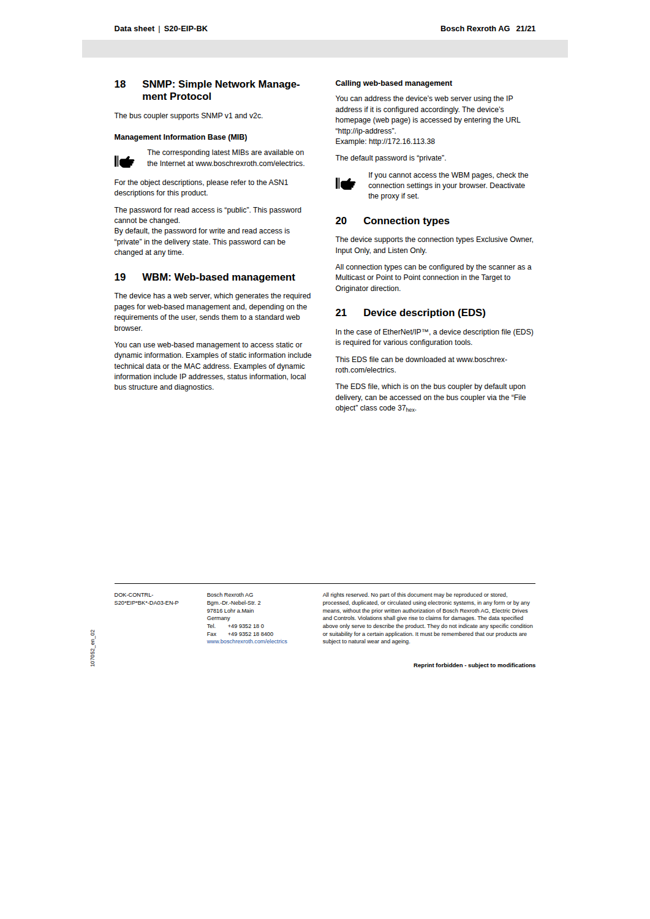Data sheet|S20-EIP-BK
Bosch Rexroth AG21/21
18 SNMP: Simple Network Manage­ment Protocol
The bus coupler supports SNMP v1 and v2c.
Management Information Base (MIB)
The corresponding latest MIBs are available on the Internet at www.boschrexroth.com/electrics.
For the object descriptions, please refer to the ASN1 descriptions for this product.
The password for read access is “public”. This pass­word cannot be changed.
By default, the password for write and read access is “private” in the delivery state. This password can be changed at any time.
19 WBM: Web-based management
The device has a web server, which generates the re­quired pages for web-based management and, de­pending on the requirements of the user, sends them to a standard web browser.
You can use web-based management to access static or dynamic information. Examples of static informa­tion include technical data or the MAC address. Ex­amples of dynamic information include IP addresses, status information, local bus structure and diagnos­tics.
Calling web-based management
You can address the device’s web server using the IP address if it is configured accordingly. The device’s homepage (web page) is accessed by entering the URL “http://ip-address”.
Example: http://172.16.113.38
The default password is “private”.
If you cannot access the WBM pages, check the connection settings in your browser. De­activate the proxy if set.
20 Connection types
The device supports the connection types Exclusive Owner, Input Only, and Listen Only.
All connection types can be configured by the scanner as a Multicast or Point to Point connection in the Tar­get to Originator direction.
21 Device description (EDS)
In the case of EtherNet/IP™, a device description file (EDS) is required for various configuration tools.
This EDS file can be downloaded at www.boschrex­roth.com/electrics.
The EDS file, which is on the bus coupler by default upon delivery, can be accessed on the bus coupler via the “File object” class code 37hex.
107052_en_02
DOK-CONTRL-
S20*EIP*BK*-DA03-EN-P
Bosch Rexroth AG
Bgm.-Dr.-Nebel-Str. 2
97816 Lohr a.Main
Germany
Tel.+49 9352 18 0
Fax+49 9352 18 8400
www.boschrexroth.com/electrics
All rights reserved. No part of this document may be reproduced or stored, processed, duplicated, or circulated using electronic systems, in any form or by any means, without the prior written authorization of Bosch Rexroth AG, Electric Drives and Controls. Violations shall give rise to claims for damages. The data specified above only serve to describe the product. They do not in­dicate any specific condition or suitability for a certain application. It must be remembered that our products are subject to natural wear and ageing.
Reprint forbidden - subject to modifications